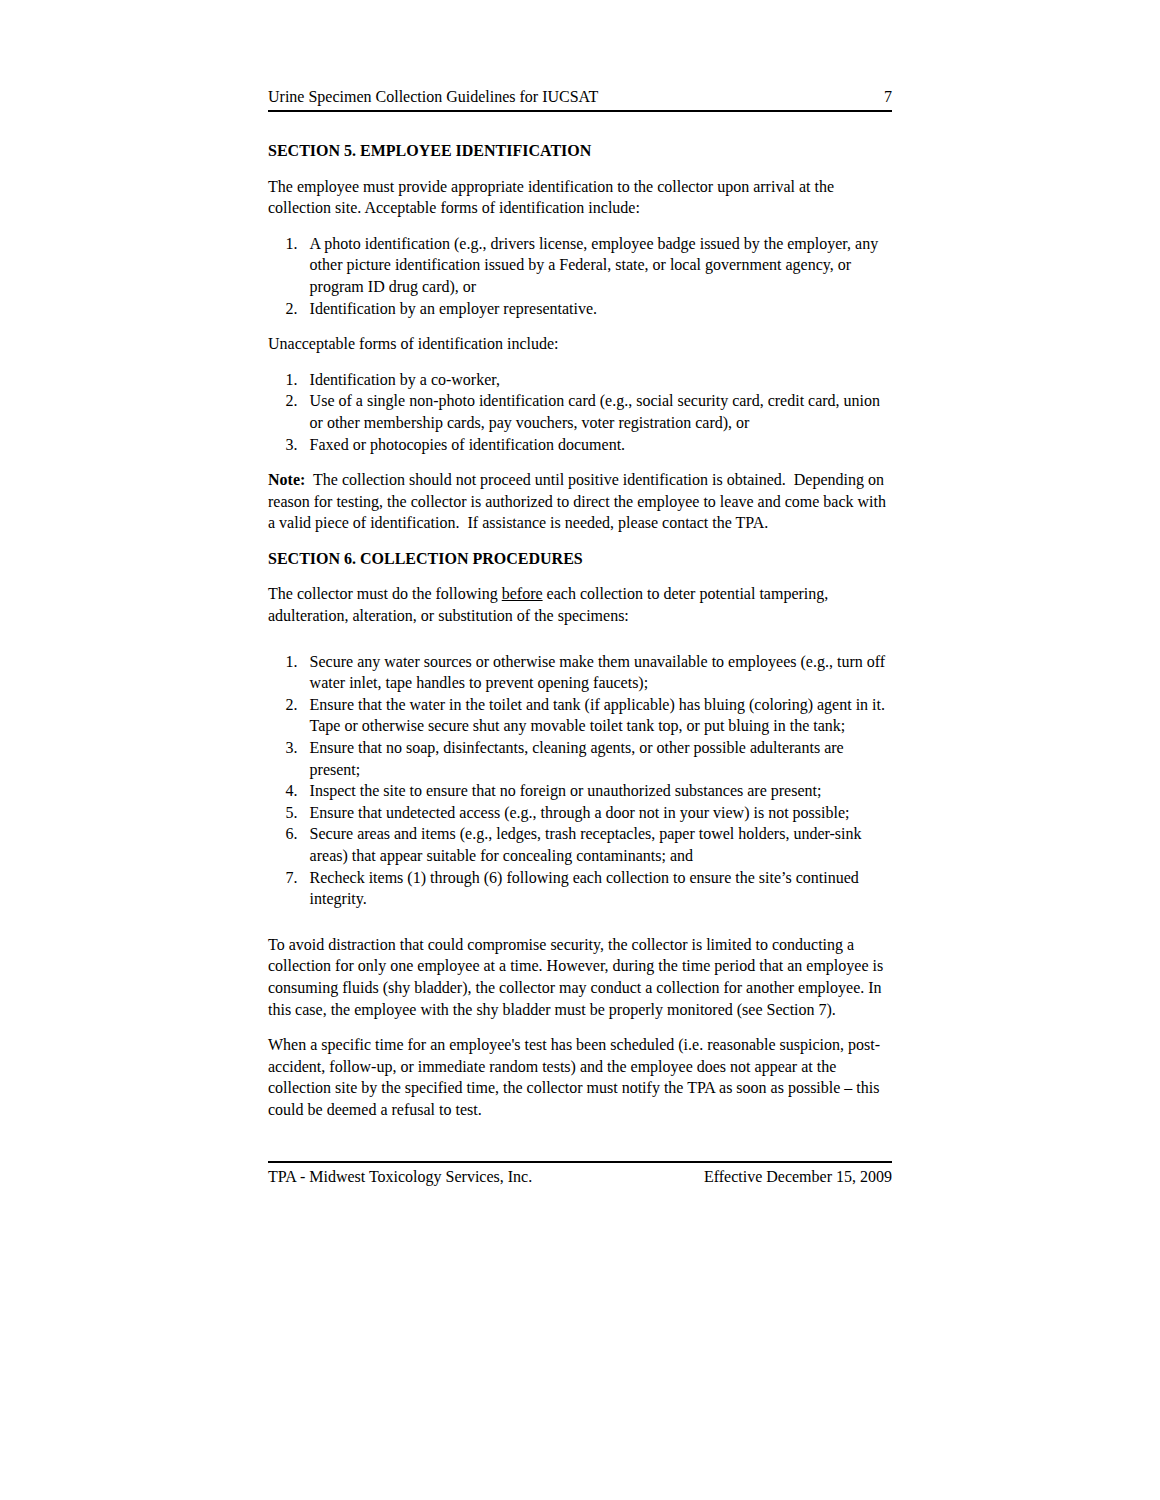Urine Specimen Collection Guidelines for IUCSAT 7
SECTION 5. EMPLOYEE IDENTIFICATION
The employee must provide appropriate identification to the collector upon arrival at the collection site. Acceptable forms of identification include:
A photo identification (e.g., drivers license, employee badge issued by the employer, any other picture identification issued by a Federal, state, or local government agency, or program ID drug card), or
Identification by an employer representative.
Unacceptable forms of identification include:
Identification by a co-worker,
Use of a single non-photo identification card (e.g., social security card, credit card, union or other membership cards, pay vouchers, voter registration card), or
Faxed or photocopies of identification document.
Note: The collection should not proceed until positive identification is obtained. Depending on reason for testing, the collector is authorized to direct the employee to leave and come back with a valid piece of identification. If assistance is needed, please contact the TPA.
SECTION 6. COLLECTION PROCEDURES
The collector must do the following before each collection to deter potential tampering, adulteration, alteration, or substitution of the specimens:
Secure any water sources or otherwise make them unavailable to employees (e.g., turn off water inlet, tape handles to prevent opening faucets);
Ensure that the water in the toilet and tank (if applicable) has bluing (coloring) agent in it. Tape or otherwise secure shut any movable toilet tank top, or put bluing in the tank;
Ensure that no soap, disinfectants, cleaning agents, or other possible adulterants are present;
Inspect the site to ensure that no foreign or unauthorized substances are present;
Ensure that undetected access (e.g., through a door not in your view) is not possible;
Secure areas and items (e.g., ledges, trash receptacles, paper towel holders, under-sink areas) that appear suitable for concealing contaminants; and
Recheck items (1) through (6) following each collection to ensure the site’s continued integrity.
To avoid distraction that could compromise security, the collector is limited to conducting a collection for only one employee at a time. However, during the time period that an employee is consuming fluids (shy bladder), the collector may conduct a collection for another employee. In this case, the employee with the shy bladder must be properly monitored (see Section 7).
When a specific time for an employee's test has been scheduled (i.e. reasonable suspicion, post-accident, follow-up, or immediate random tests) and the employee does not appear at the collection site by the specified time, the collector must notify the TPA as soon as possible – this could be deemed a refusal to test.
TPA - Midwest Toxicology Services, Inc. Effective December 15, 2009